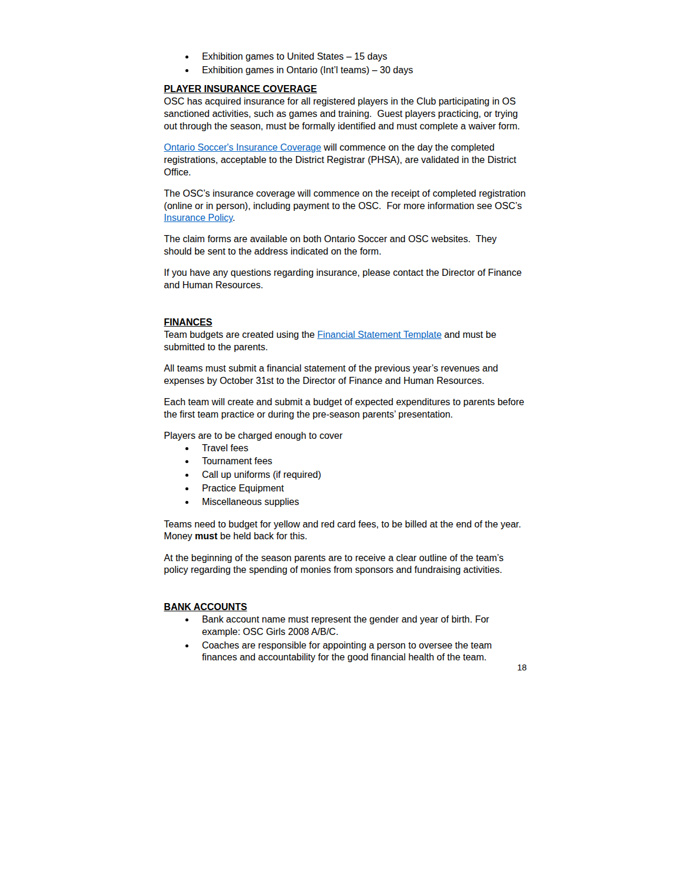Exhibition games to United States – 15 days
Exhibition games in Ontario (Int’l teams) – 30 days
PLAYER INSURANCE COVERAGE
OSC has acquired insurance for all registered players in the Club participating in OS sanctioned activities, such as games and training. Guest players practicing, or trying out through the season, must be formally identified and must complete a waiver form.
Ontario Soccer's Insurance Coverage will commence on the day the completed registrations, acceptable to the District Registrar (PHSA), are validated in the District Office.
The OSC’s insurance coverage will commence on the receipt of completed registration (online or in person), including payment to the OSC. For more information see OSC’s Insurance Policy.
The claim forms are available on both Ontario Soccer and OSC websites. They should be sent to the address indicated on the form.
If you have any questions regarding insurance, please contact the Director of Finance and Human Resources.
FINANCES
Team budgets are created using the Financial Statement Template and must be submitted to the parents.
All teams must submit a financial statement of the previous year’s revenues and expenses by October 31st to the Director of Finance and Human Resources.
Each team will create and submit a budget of expected expenditures to parents before the first team practice or during the pre-season parents’ presentation.
Players are to be charged enough to cover
Travel fees
Tournament fees
Call up uniforms (if required)
Practice Equipment
Miscellaneous supplies
Teams need to budget for yellow and red card fees, to be billed at the end of the year. Money must be held back for this.
At the beginning of the season parents are to receive a clear outline of the team’s policy regarding the spending of monies from sponsors and fundraising activities.
BANK ACCOUNTS
Bank account name must represent the gender and year of birth. For example: OSC Girls 2008 A/B/C.
Coaches are responsible for appointing a person to oversee the team finances and accountability for the good financial health of the team.
18